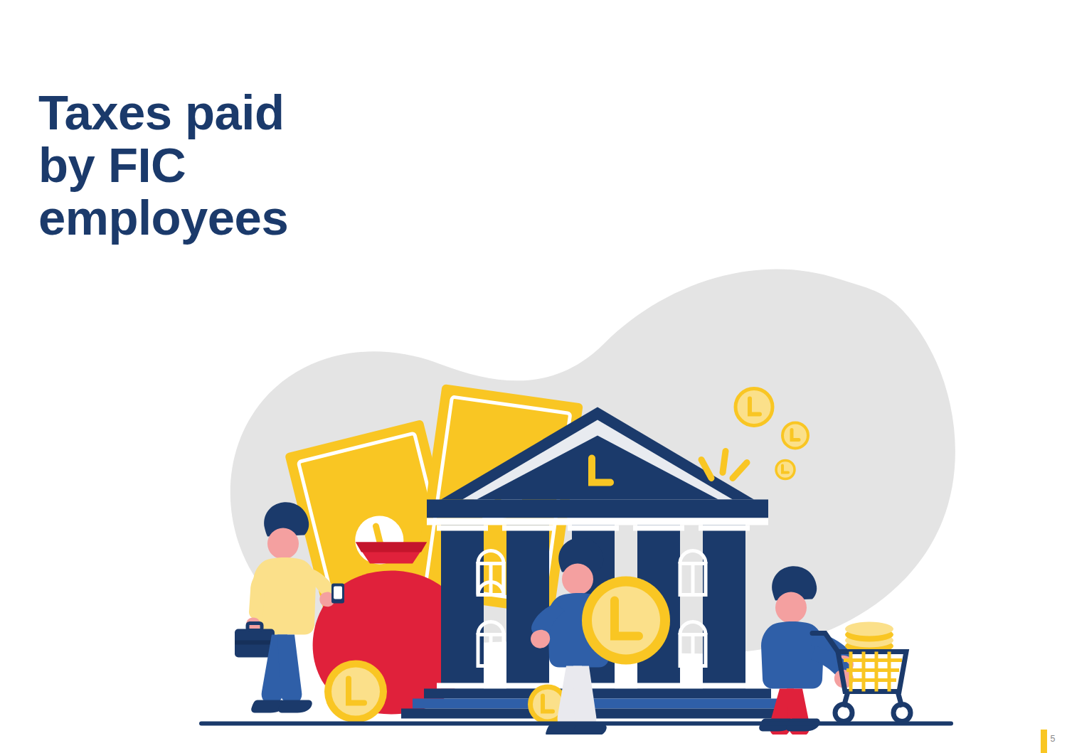Taxes paid
by FIC
employees
Illustration of people paying taxes at a bank building A flat illustration showing a classical bank building with columns, large banknotes and coins behind it, a money bag, and three people: one walking with a briefcase and phone, one carrying a large coin, and one pushing a shopping cart full of coins.
5